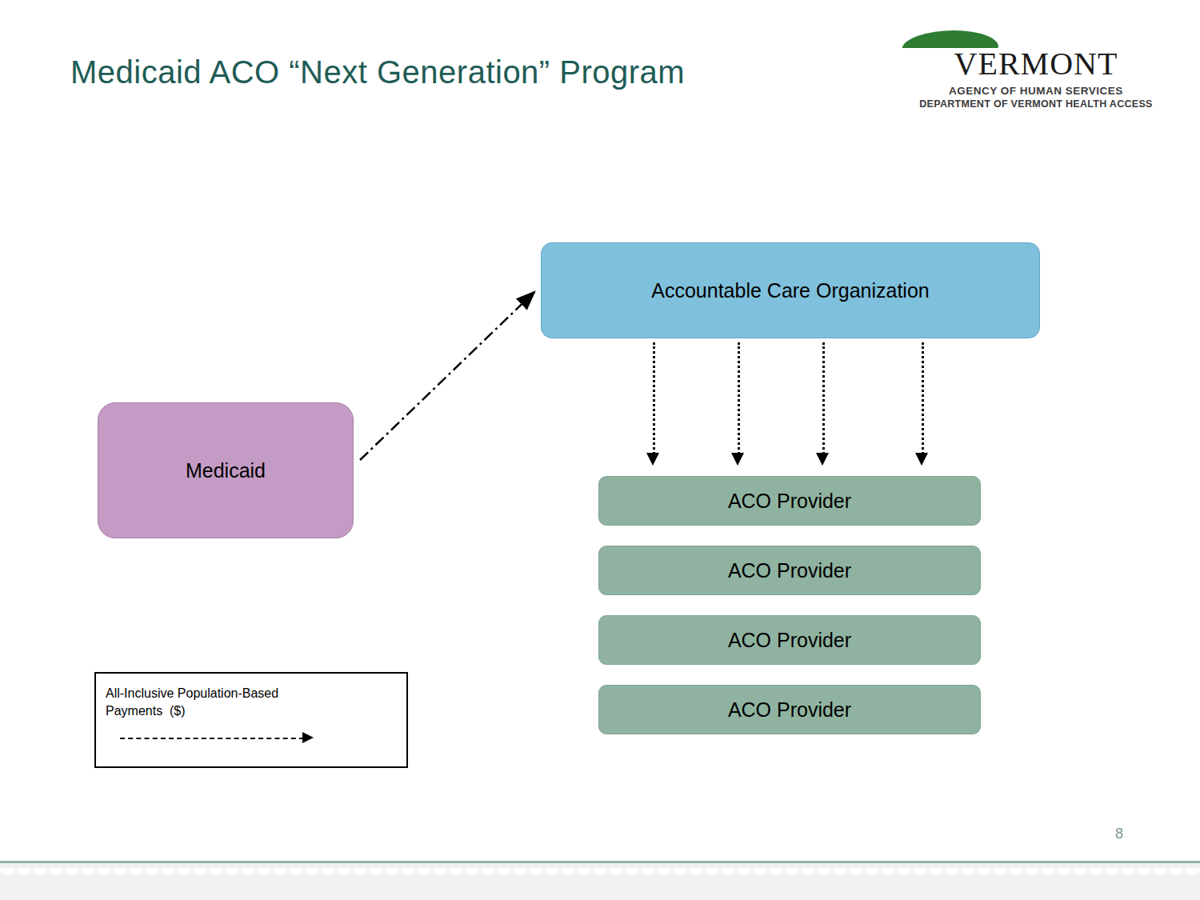Medicaid ACO “Next Generation” Program
VERMONT
AGENCY OF HUMAN SERVICES
DEPARTMENT OF VERMONT HEALTH ACCESS
Accountable Care Organization
Medicaid
ACO Provider
ACO Provider
ACO Provider
ACO Provider
All-Inclusive Population-Based
Payments ($)
8